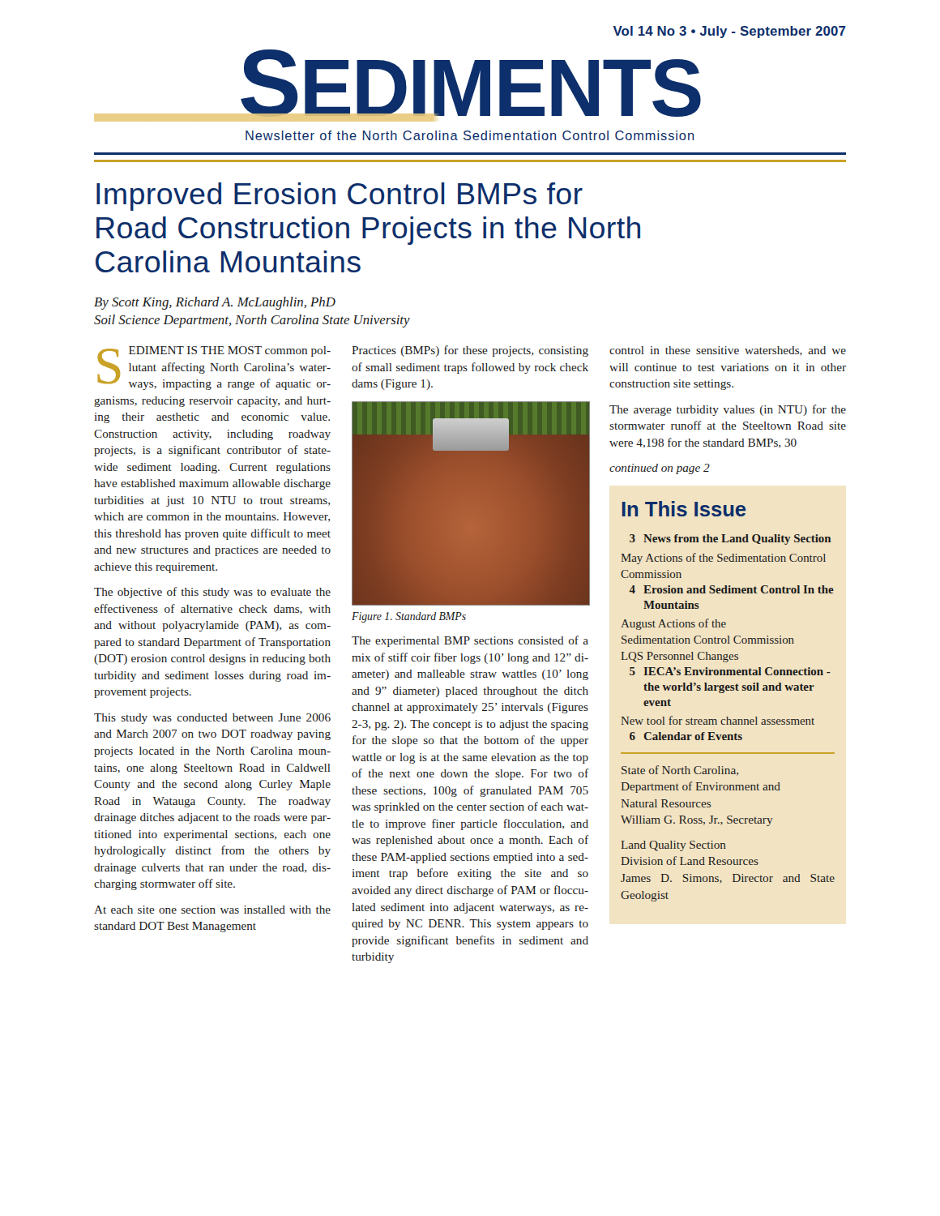Vol 14 No 3 • July - September 2007
SEDIMENTS
Newsletter of the North Carolina Sedimentation Control Commission
Improved Erosion Control BMPs for
Road Construction Projects in the North
Carolina Mountains
By Scott King, Richard A. McLaughlin, PhD
Soil Science Department, North Carolina State University
SEDIMENT IS THE MOST common pollutant affecting North Carolina’s waterways, impacting a range of aquatic organisms, reducing reservoir capacity, and hurting their aesthetic and economic value. Construction activity, including roadway projects, is a significant contributor of state-wide sediment loading. Current regulations have established maximum allowable discharge turbidities at just 10 NTU to trout streams, which are common in the mountains. However, this threshold has proven quite difficult to meet and new structures and practices are needed to achieve this requirement.
The objective of this study was to evaluate the effectiveness of alternative check dams, with and without polyacrylamide (PAM), as compared to standard Department of Transportation (DOT) erosion control designs in reducing both turbidity and sediment losses during road improvement projects.
This study was conducted between June 2006 and March 2007 on two DOT roadway paving projects located in the North Carolina mountains, one along Steeltown Road in Caldwell County and the second along Curley Maple Road in Watauga County. The roadway drainage ditches adjacent to the roads were partitioned into experimental sections, each one hydrologically distinct from the others by drainage culverts that ran under the road, discharging stormwater off site.
At each site one section was installed with the standard DOT Best Management
Practices (BMPs) for these projects, consisting of small sediment traps followed by rock check dams (Figure 1).
Figure 1. Standard BMPs
The experimental BMP sections consisted of a mix of stiff coir fiber logs (10’ long and 12” diameter) and malleable straw wattles (10’ long and 9” diameter) placed throughout the ditch channel at approximately 25’ intervals (Figures 2-3, pg. 2). The concept is to adjust the spacing for the slope so that the bottom of the upper wattle or log is at the same elevation as the top of the next one down the slope. For two of these sections, 100g of granulated PAM 705 was sprinkled on the center section of each wattle to improve finer particle flocculation, and was replenished about once a month. Each of these PAM-applied sections emptied into a sediment trap before exiting the site and so avoided any direct discharge of PAM or flocculated sediment into adjacent waterways, as required by NC DENR. This system appears to provide significant benefits in sediment and turbidity
control in these sensitive watersheds, and we will continue to test variations on it in other construction site settings.
The average turbidity values (in NTU) for the stormwater runoff at the Steeltown Road site were 4,198 for the standard BMPs, 30
continued on page 2
In This Issue
3 News from the Land Quality Section
May Actions of the Sedimentation Control Commission
4 Erosion and Sediment Control In the Mountains
August Actions of the
Sedimentation Control Commission
LQS Personnel Changes
5 IECA’s Environmental Connection - the world’s largest soil and water event
New tool for stream channel assessment
6 Calendar of Events
State of North Carolina,
Department of Environment and
Natural Resources
William G. Ross, Jr., Secretary
Land Quality Section
Division of Land Resources
James D. Simons, Director and State Geologist